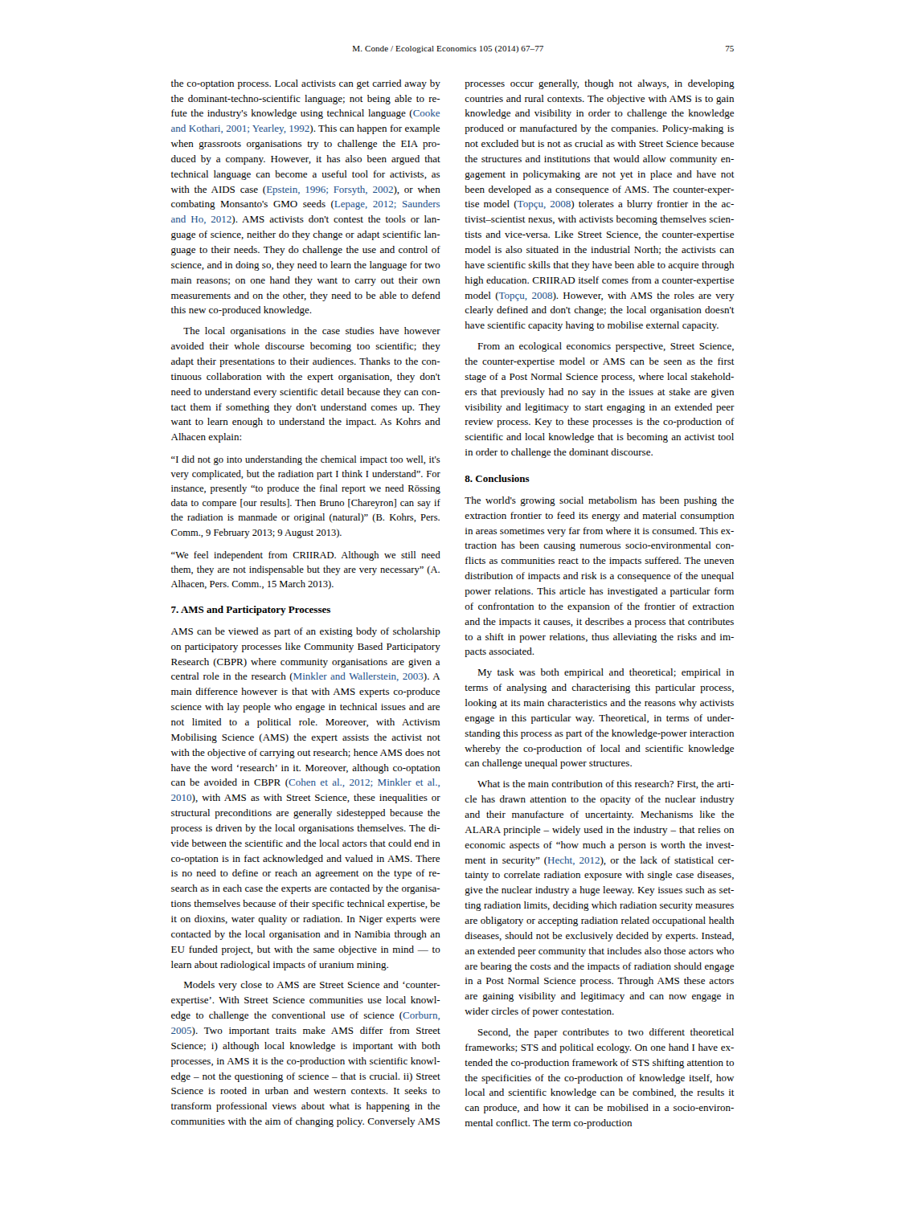M. Conde / Ecological Economics 105 (2014) 67–77 75
the co-optation process. Local activists can get carried away by the dominant-techno-scientific language; not being able to refute the industry's knowledge using technical language (Cooke and Kothari, 2001; Yearley, 1992). This can happen for example when grassroots organisations try to challenge the EIA produced by a company. However, it has also been argued that technical language can become a useful tool for activists, as with the AIDS case (Epstein, 1996; Forsyth, 2002), or when combating Monsanto's GMO seeds (Lepage, 2012; Saunders and Ho, 2012). AMS activists don't contest the tools or language of science, neither do they change or adapt scientific language to their needs. They do challenge the use and control of science, and in doing so, they need to learn the language for two main reasons; on one hand they want to carry out their own measurements and on the other, they need to be able to defend this new co-produced knowledge.
The local organisations in the case studies have however avoided their whole discourse becoming too scientific; they adapt their presentations to their audiences. Thanks to the continuous collaboration with the expert organisation, they don't need to understand every scientific detail because they can contact them if something they don't understand comes up. They want to learn enough to understand the impact. As Kohrs and Alhacen explain:
“I did not go into understanding the chemical impact too well, it's very complicated, but the radiation part I think I understand”. For instance, presently “to produce the final report we need Rössing data to compare [our results]. Then Bruno [Chareyron] can say if the radiation is manmade or original (natural)” (B. Kohrs, Pers. Comm., 9 February 2013; 9 August 2013).
“We feel independent from CRIIRAD. Although we still need them, they are not indispensable but they are very necessary” (A. Alhacen, Pers. Comm., 15 March 2013).
7. AMS and Participatory Processes
AMS can be viewed as part of an existing body of scholarship on participatory processes like Community Based Participatory Research (CBPR) where community organisations are given a central role in the research (Minkler and Wallerstein, 2003). A main difference however is that with AMS experts co-produce science with lay people who engage in technical issues and are not limited to a political role. Moreover, with Activism Mobilising Science (AMS) the expert assists the activist not with the objective of carrying out research; hence AMS does not have the word ‘research’ in it. Moreover, although co-optation can be avoided in CBPR (Cohen et al., 2012; Minkler et al., 2010), with AMS as with Street Science, these inequalities or structural preconditions are generally sidestepped because the process is driven by the local organisations themselves. The divide between the scientific and the local actors that could end in co-optation is in fact acknowledged and valued in AMS. There is no need to define or reach an agreement on the type of research as in each case the experts are contacted by the organisations themselves because of their specific technical expertise, be it on dioxins, water quality or radiation. In Niger experts were contacted by the local organisation and in Namibia through an EU funded project, but with the same objective in mind — to learn about radiological impacts of uranium mining.
Models very close to AMS are Street Science and ‘counter-expertise’. With Street Science communities use local knowledge to challenge the conventional use of science (Corburn, 2005). Two important traits make AMS differ from Street Science; i) although local knowledge is important with both processes, in AMS it is the co-production with scientific knowledge – not the questioning of science – that is crucial. ii) Street Science is rooted in urban and western contexts. It seeks to transform professional views about what is happening in the communities with the aim of changing policy. Conversely AMS processes occur generally, though not always, in developing countries and rural contexts. The objective with AMS is to gain knowledge and visibility in order to challenge the knowledge produced or manufactured by the companies. Policy-making is not excluded but is not as crucial as with Street Science because the structures and institutions that would allow community engagement in policymaking are not yet in place and have not been developed as a consequence of AMS. The counter-expertise model (Topçu, 2008) tolerates a blurry frontier in the activist–scientist nexus, with activists becoming themselves scientists and vice-versa. Like Street Science, the counter-expertise model is also situated in the industrial North; the activists can have scientific skills that they have been able to acquire through high education. CRIIRAD itself comes from a counter-expertise model (Topçu, 2008). However, with AMS the roles are very clearly defined and don't change; the local organisation doesn't have scientific capacity having to mobilise external capacity.
From an ecological economics perspective, Street Science, the counter-expertise model or AMS can be seen as the first stage of a Post Normal Science process, where local stakeholders that previously had no say in the issues at stake are given visibility and legitimacy to start engaging in an extended peer review process. Key to these processes is the co-production of scientific and local knowledge that is becoming an activist tool in order to challenge the dominant discourse.
8. Conclusions
The world's growing social metabolism has been pushing the extraction frontier to feed its energy and material consumption in areas sometimes very far from where it is consumed. This extraction has been causing numerous socio-environmental conflicts as communities react to the impacts suffered. The uneven distribution of impacts and risk is a consequence of the unequal power relations. This article has investigated a particular form of confrontation to the expansion of the frontier of extraction and the impacts it causes, it describes a process that contributes to a shift in power relations, thus alleviating the risks and impacts associated.
My task was both empirical and theoretical; empirical in terms of analysing and characterising this particular process, looking at its main characteristics and the reasons why activists engage in this particular way. Theoretical, in terms of understanding this process as part of the knowledge-power interaction whereby the co-production of local and scientific knowledge can challenge unequal power structures.
What is the main contribution of this research? First, the article has drawn attention to the opacity of the nuclear industry and their manufacture of uncertainty. Mechanisms like the ALARA principle – widely used in the industry – that relies on economic aspects of “how much a person is worth the investment in security” (Hecht, 2012), or the lack of statistical certainty to correlate radiation exposure with single case diseases, give the nuclear industry a huge leeway. Key issues such as setting radiation limits, deciding which radiation security measures are obligatory or accepting radiation related occupational health diseases, should not be exclusively decided by experts. Instead, an extended peer community that includes also those actors who are bearing the costs and the impacts of radiation should engage in a Post Normal Science process. Through AMS these actors are gaining visibility and legitimacy and can now engage in wider circles of power contestation.
Second, the paper contributes to two different theoretical frameworks; STS and political ecology. On one hand I have extended the co-production framework of STS shifting attention to the specificities of the co-production of knowledge itself, how local and scientific knowledge can be combined, the results it can produce, and how it can be mobilised in a socio-environmental conflict. The term co-production